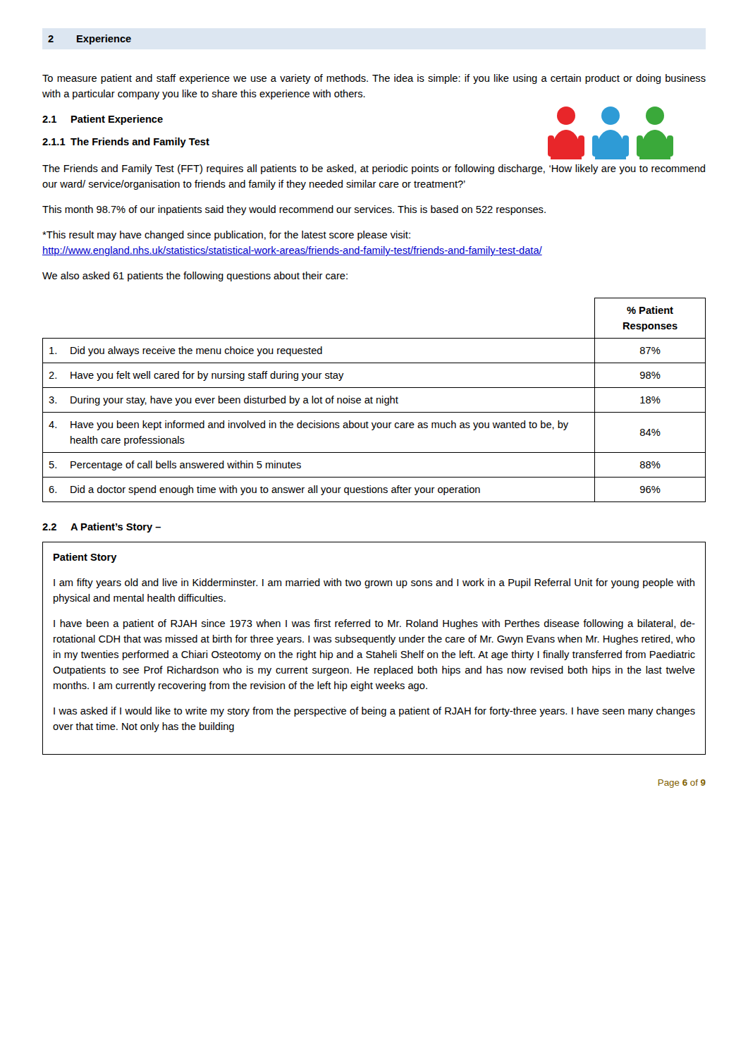2 Experience
To measure patient and staff experience we use a variety of methods. The idea is simple: if you like using a certain product or doing business with a particular company you like to share this experience with others.
2.1 Patient Experience
2.1.1 The Friends and Family Test
The Friends and Family Test (FFT) requires all patients to be asked, at periodic points or following discharge, ‘How likely are you to recommend our ward/ service/organisation to friends and family if they needed similar care or treatment?’
This month 98.7% of our inpatients said they would recommend our services. This is based on 522 responses.
*This result may have changed since publication, for the latest score please visit:
http://www.england.nhs.uk/statistics/statistical-work-areas/friends-and-family-test/friends-and-family-test-data/
We also asked 61 patients the following questions about their care:
| | | % Patient Responses |
| 1. | Did you always receive the menu choice you requested | 87% |
| 2. | Have you felt well cared for by nursing staff during your stay | 98% |
| 3. | During your stay, have you ever been disturbed by a lot of noise at night | 18% |
| 4. | Have you been kept informed and involved in the decisions about your care as much as you wanted to be, by health care professionals | 84% |
| 5. | Percentage of call bells answered within 5 minutes | 88% |
| 6. | Did a doctor spend enough time with you to answer all your questions after your operation | 96% |
2.2 A Patient’s Story –
Patient Story
I am fifty years old and live in Kidderminster. I am married with two grown up sons and I work in a Pupil Referral Unit for young people with physical and mental health difficulties.
I have been a patient of RJAH since 1973 when I was first referred to Mr. Roland Hughes with Perthes disease following a bilateral, de-rotational CDH that was missed at birth for three years. I was subsequently under the care of Mr. Gwyn Evans when Mr. Hughes retired, who in my twenties performed a Chiari Osteotomy on the right hip and a Staheli Shelf on the left. At age thirty I finally transferred from Paediatric Outpatients to see Prof Richardson who is my current surgeon. He replaced both hips and has now revised both hips in the last twelve months. I am currently recovering from the revision of the left hip eight weeks ago.
I was asked if I would like to write my story from the perspective of being a patient of RJAH for forty-three years. I have seen many changes over that time. Not only has the building
Page 6 of 9